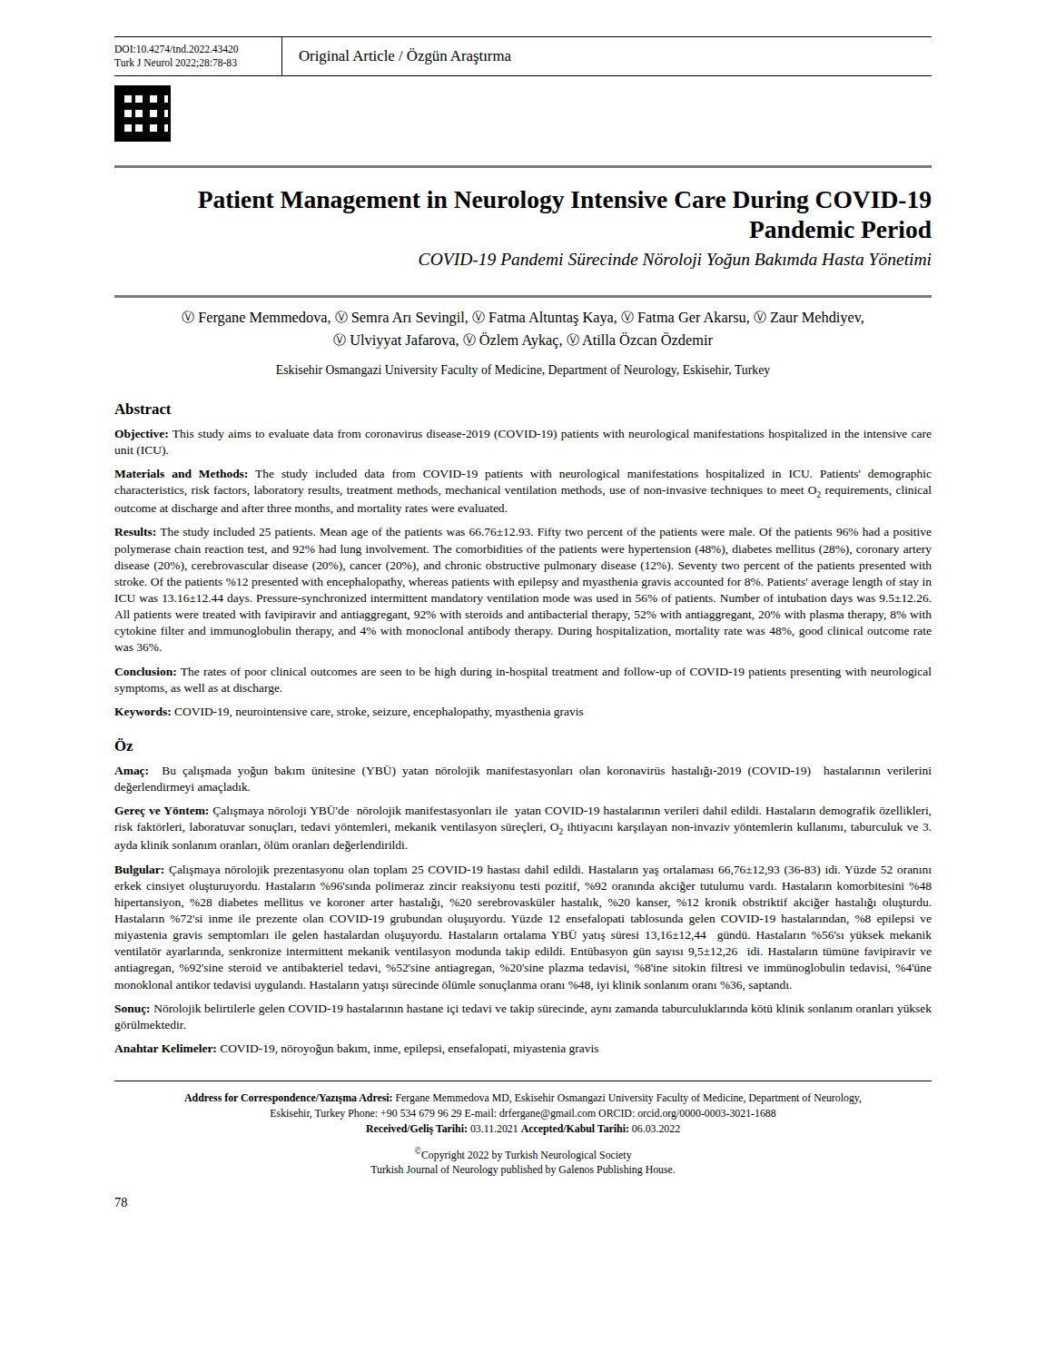DOI:10.4274/tnd.2022.43420
Turk J Neurol 2022;28:78-83
Original Article / Özgün Araştırma
Patient Management in Neurology Intensive Care During COVID-19
Pandemic Period
COVID-19 Pandemi Sürecinde Nöroloji Yoğun Bakımda Hasta Yönetimi
Ⓥ Fergane Memmedova, Ⓥ Semra Arı Sevingil, Ⓥ Fatma Altuntaş Kaya, Ⓥ Fatma Ger Akarsu, Ⓥ Zaur Mehdiyev,
Ⓥ Ulviyyat Jafarova, Ⓥ Özlem Aykaç, Ⓥ Atilla Özcan Özdemir
Eskisehir Osmangazi University Faculty of Medicine, Department of Neurology, Eskisehir, Turkey
Abstract
Objective: This study aims to evaluate data from coronavirus disease-2019 (COVID-19) patients with neurological manifestations hospitalized in the intensive care unit (ICU).
Materials and Methods: The study included data from COVID-19 patients with neurological manifestations hospitalized in ICU. Patients' demographic characteristics, risk factors, laboratory results, treatment methods, mechanical ventilation methods, use of non-invasive techniques to meet O2 requirements, clinical outcome at discharge and after three months, and mortality rates were evaluated.
Results: The study included 25 patients. Mean age of the patients was 66.76±12.93. Fifty two percent of the patients were male. Of the patients 96% had a positive polymerase chain reaction test, and 92% had lung involvement. The comorbidities of the patients were hypertension (48%), diabetes mellitus (28%), coronary artery disease (20%), cerebrovascular disease (20%), cancer (20%), and chronic obstructive pulmonary disease (12%). Seventy two percent of the patients presented with stroke. Of the patients %12 presented with encephalopathy, whereas patients with epilepsy and myasthenia gravis accounted for 8%. Patients' average length of stay in ICU was 13.16±12.44 days. Pressure-synchronized intermittent mandatory ventilation mode was used in 56% of patients. Number of intubation days was 9.5±12.26. All patients were treated with favipiravir and antiaggregant, 92% with steroids and antibacterial therapy, 52% with antiaggregant, 20% with plasma therapy, 8% with cytokine filter and immunoglobulin therapy, and 4% with monoclonal antibody therapy. During hospitalization, mortality rate was 48%, good clinical outcome rate was 36%.
Conclusion: The rates of poor clinical outcomes are seen to be high during in-hospital treatment and follow-up of COVID-19 patients presenting with neurological symptoms, as well as at discharge.
Keywords: COVID-19, neurointensive care, stroke, seizure, encephalopathy, myasthenia gravis
Öz
Amaç: Bu çalışmada yoğun bakım ünitesine (YBÜ) yatan nörolojik manifestasyonları olan koronavirüs hastalığı-2019 (COVID-19) hastalarının verilerini değerlendirmeyi amaçladık.
Gereç ve Yöntem: Çalışmaya nöroloji YBÜ'de nörolojik manifestasyonları ile yatan COVID-19 hastalarının verileri dahil edildi. Hastaların demografik özellikleri, risk faktörleri, laboratuvar sonuçları, tedavi yöntemleri, mekanik ventilasyon süreçleri, O2 ihtiyacını karşılayan non-invaziv yöntemlerin kullanımı, taburculuk ve 3. ayda klinik sonlanım oranları, ölüm oranları değerlendirildi.
Bulgular: Çalışmaya nörolojik prezentasyonu olan toplam 25 COVID-19 hastası dahil edildi. Hastaların yaş ortalaması 66,76±12,93 (36-83) idi. Yüzde 52 oranını erkek cinsiyet oluşturuyordu. Hastaların %96'sında polimeraz zincir reaksiyonu testi pozitif, %92 oranında akciğer tutulumu vardı. Hastaların komorbitesini %48 hipertansiyon, %28 diabetes mellitus ve koroner arter hastalığı, %20 serebrovasküler hastalık, %20 kanser, %12 kronik obstriktif akciğer hastalığı oluşturdu. Hastaların %72'si inme ile prezente olan COVID-19 grubundan oluşuyordu. Yüzde 12 ensefalopati tablosunda gelen COVID-19 hastalarından, %8 epilepsi ve miyastenia gravis semptomları ile gelen hastalardan oluşuyordu. Hastaların ortalama YBÜ yatış süresi 13,16±12,44 gündü. Hastaların %56'sı yüksek mekanik ventilatör ayarlarında, senkronize intermittent mekanik ventilasyon modunda takip edildi. Entübasyon gün sayısı 9,5±12,26 idi. Hastaların tümüne favipiravir ve antiagregan, %92'sine steroid ve antibakteriel tedavi, %52'sine antiagregan, %20'sine plazma tedavisi, %8'ine sitokin filtresi ve immünoglobulin tedavisi, %4'üne monoklonal antikor tedavisi uygulandı. Hastaların yatışı sürecinde ölümle sonuçlanma oranı %48, iyi klinik sonlanım oranı %36, saptandı.
Sonuç: Nörolojik belirtilerle gelen COVID-19 hastalarının hastane içi tedavi ve takip sürecinde, aynı zamanda taburculuklarında kötü klinik sonlanım oranları yüksek görülmektedir.
Anahtar Kelimeler: COVID-19, nöroyoğun bakım, inme, epilepsi, ensefalopati, miyastenia gravis
Address for Correspondence/Yazışma Adresi: Fergane Memmedova MD, Eskisehir Osmangazi University Faculty of Medicine, Department of Neurology,
Eskisehir, Turkey Phone: +90 534 679 96 29 E-mail: drfergane@gmail.com ORCID: orcid.org/0000-0003-3021-1688
Received/Geliş Tarihi: 03.11.2021 Accepted/Kabul Tarihi: 06.03.2022
©Copyright 2022 by Turkish Neurological Society
Turkish Journal of Neurology published by Galenos Publishing House.
78